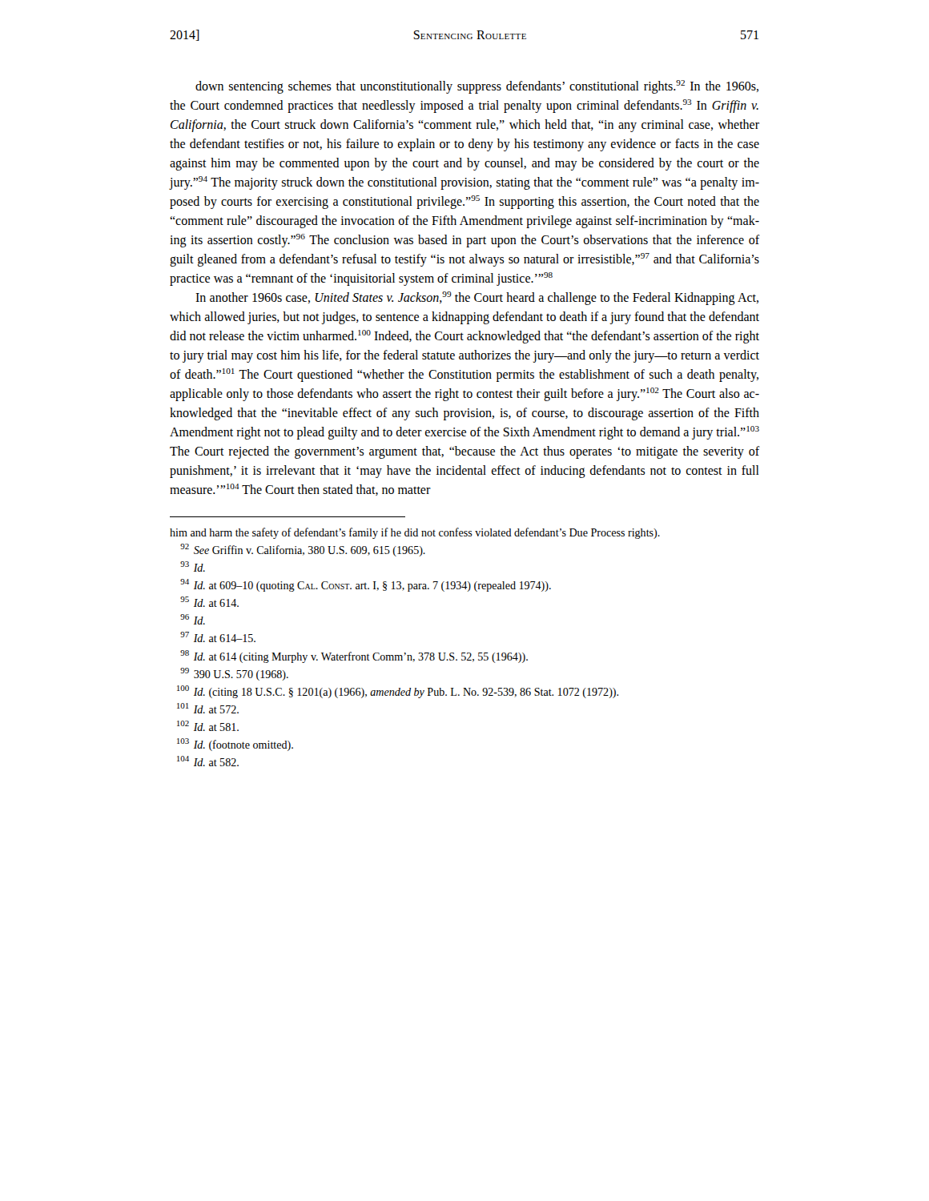2014] Sentencing Roulette 571
down sentencing schemes that unconstitutionally suppress defendants’ constitutional rights.92 In the 1960s, the Court condemned practices that needlessly imposed a trial penalty upon criminal defendants.93 In Griffin v. California, the Court struck down California’s “comment rule,” which held that, “in any criminal case, whether the defendant testifies or not, his failure to explain or to deny by his testimony any evidence or facts in the case against him may be commented upon by the court and by counsel, and may be considered by the court or the jury.”94 The majority struck down the constitutional provision, stating that the “comment rule” was “a penalty imposed by courts for exercising a constitutional privilege.”95 In supporting this assertion, the Court noted that the “comment rule” discouraged the invocation of the Fifth Amendment privilege against self-incrimination by “making its assertion costly.”96 The conclusion was based in part upon the Court’s observations that the inference of guilt gleaned from a defendant’s refusal to testify “is not always so natural or irresistible,”97 and that California’s practice was a “remnant of the ‘inquisitorial system of criminal justice.’”98
In another 1960s case, United States v. Jackson,99 the Court heard a challenge to the Federal Kidnapping Act, which allowed juries, but not judges, to sentence a kidnapping defendant to death if a jury found that the defendant did not release the victim unharmed.100 Indeed, the Court acknowledged that “the defendant’s assertion of the right to jury trial may cost him his life, for the federal statute authorizes the jury—and only the jury—to return a verdict of death.”101 The Court questioned “whether the Constitution permits the establishment of such a death penalty, applicable only to those defendants who assert the right to contest their guilt before a jury.”102 The Court also acknowledged that the “inevitable effect of any such provision, is, of course, to discourage assertion of the Fifth Amendment right not to plead guilty and to deter exercise of the Sixth Amendment right to demand a jury trial.”103 The Court rejected the government’s argument that, “because the Act thus operates ‘to mitigate the severity of punishment,’ it is irrelevant that it ‘may have the incidental effect of inducing defendants not to contest in full measure.’”104 The Court then stated that, no matter
him and harm the safety of defendant’s family if he did not confess violated defendant’s Due Process rights).
92 See Griffin v. California, 380 U.S. 609, 615 (1965).
93 Id.
94 Id. at 609–10 (quoting Cal. Const. art. I, § 13, para. 7 (1934) (repealed 1974)).
95 Id. at 614.
96 Id.
97 Id. at 614–15.
98 Id. at 614 (citing Murphy v. Waterfront Comm’n, 378 U.S. 52, 55 (1964)).
99390 U.S. 570 (1968).
100 Id. (citing 18 U.S.C. § 1201(a) (1966), amended by Pub. L. No. 92-539, 86 Stat. 1072 (1972)).
101 Id. at 572.
102 Id. at 581.
103 Id. (footnote omitted).
104 Id. at 582.